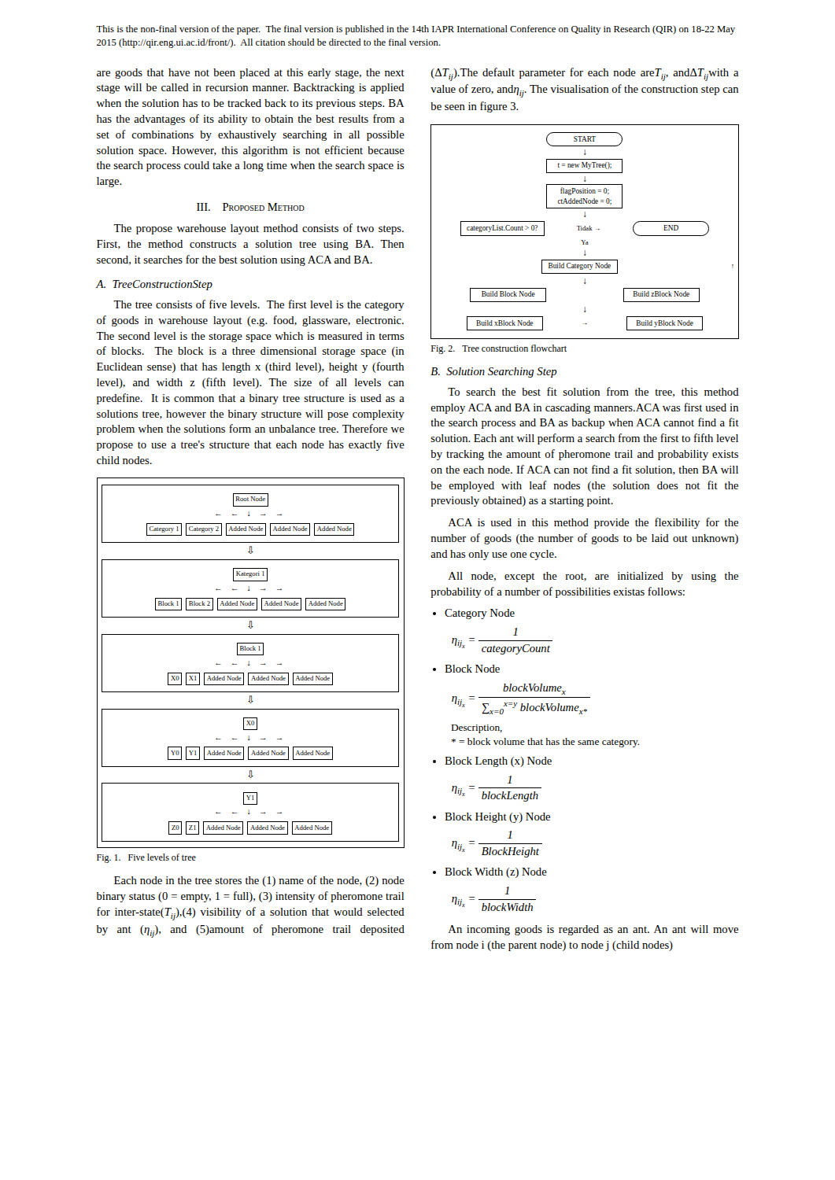This is the non-final version of the paper. The final version is published in the 14th IAPR International Conference on Quality in Research (QIR) on 18-22 May 2015 (http://qir.eng.ui.ac.id/front/). All citation should be directed to the final version.
are goods that have not been placed at this early stage, the next stage will be called in recursion manner. Backtracking is applied when the solution has to be tracked back to its previous steps. BA has the advantages of its ability to obtain the best results from a set of combinations by exhaustively searching in all possible solution space. However, this algorithm is not efficient because the search process could take a long time when the search space is large.
III. Proposed Method
The propose warehouse layout method consists of two steps. First, the method constructs a solution tree using BA. Then second, it searches for the best solution using ACA and BA.
A. TreeConstructionStep
The tree consists of five levels. The first level is the category of goods in warehouse layout (e.g. food, glassware, electronic. The second level is the storage space which is measured in terms of blocks. The block is a three dimensional storage space (in Euclidean sense) that has length x (third level), height y (fourth level), and width z (fifth level). The size of all levels can predefine. It is common that a binary tree structure is used as a solutions tree, however the binary structure will pose complexity problem when the solutions form an unbalance tree. Therefore we propose to use a tree's structure that each node has exactly five child nodes.
Root Node
← ← ↓ → →
Category 1 Category 2 Added Node Added Node Added Node
⇩
Kategori 1
← ← ↓ → →
Block 1 Block 2 Added Node Added Node Added Node
⇩
Block 1
← ← ↓ → →
X0 X1 Added Node Added Node Added Node
⇩
X0
← ← ↓ → →
Y0 Y1 Added Node Added Node Added Node
⇩
Y1
← ← ↓ → →
Z0 Z1 Added Node Added Node Added Node
Fig. 1. Five levels of tree
Each node in the tree stores the (1) name of the node, (2) node binary status (0 = empty, 1 = full), (3) intensity of pheromone trail for inter-state(Tij),(4) visibility of a solution that would selected by ant (ηij), and (5)amount of pheromone trail deposited (ΔTij).The default parameter for each node areTij, andΔTijwith a value of zero, andηij. The visualisation of the construction step can be seen in figure 3.
START
↓
t = new MyTree();
↓
flagPosition = 0;
ctAddedNode = 0;
↓
categoryList.Count > 0? Tidak → END
Ya
↓
Build Category Node ↑
↓
Build Block Node Build zBlock Node
↓
Build xBlock Node → Build yBlock Node
Fig. 2. Tree construction flowchart
B. Solution Searching Step
To search the best fit solution from the tree, this method employ ACA and BA in cascading manners.ACA was first used in the search process and BA as backup when ACA cannot find a fit solution. Each ant will perform a search from the first to fifth level by tracking the amount of pheromone trail and probability exists on the each node. If ACA can not find a fit solution, then BA will be employed with leaf nodes (the solution does not fit the previously obtained) as a starting point.
ACA is used in this method provide the flexibility for the number of goods (the number of goods to be laid out unknown) and has only use one cycle.
All node, except the root, are initialized by using the probability of a number of possibilities existas follows:
Category Node ηijx = 1 categoryCount
Block Node ηijx = blockVolumex∑x=0x=y blockVolumex*
Description,
* = block volume that has the same category.
Block Length (x) Node ηijx = 1 blockLength
Block Height (y) Node ηijx = 1 BlockHeight
Block Width (z) Node ηijx = 1 blockWidth
An incoming goods is regarded as an ant. An ant will move from node i (the parent node) to node j (child nodes)